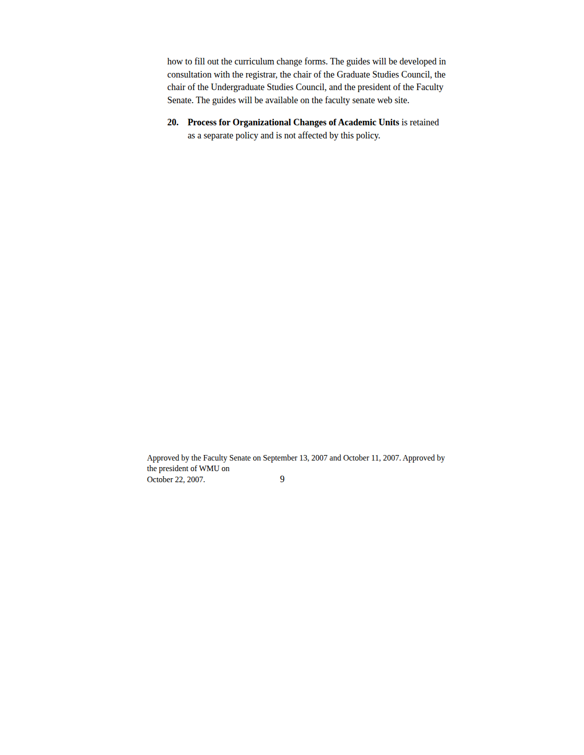how to fill out the curriculum change forms. The guides will be developed in consultation with the registrar, the chair of the Graduate Studies Council, the chair of the Undergraduate Studies Council, and the president of the Faculty Senate. The guides will be available on the faculty senate web site.
20. Process for Organizational Changes of Academic Units is retained as a separate policy and is not affected by this policy.
Approved by the Faculty Senate on September 13, 2007 and October 11, 2007. Approved by the president of WMU on October 22, 2007.9